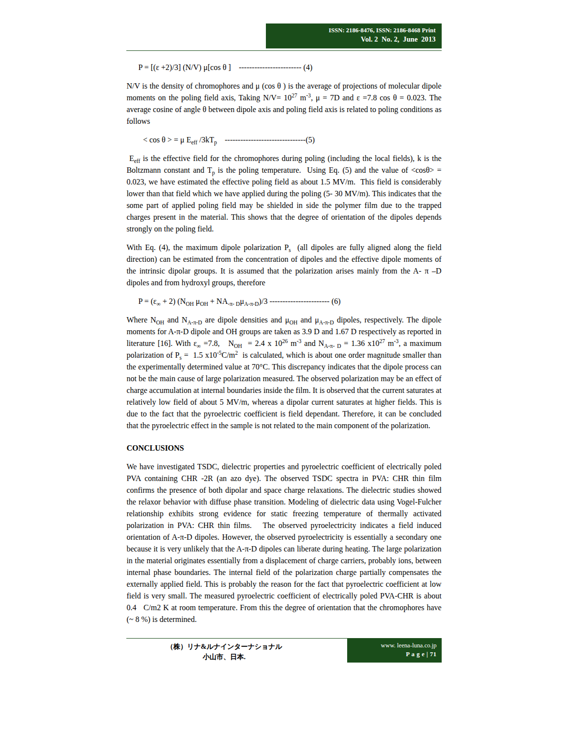ISSN: 2186-8476, ISSN: 2186-8468 Print
Vol. 2 No. 2, June 2013
P = [(ε +2)/3] (N/V) μ[cos θ ] ------------------------ (4)
N/V is the density of chromophores and μ (cos θ ) is the average of projections of molecular dipole moments on the poling field axis, Taking N/V= 1027 m-3, μ = 7D and ε =7.8 cos θ = 0.023. The average cosine of angle θ between dipole axis and poling field axis is related to poling conditions as follows
< cos θ > = μ Eeff /3kTp -------------------------------(5)
Eeff is the effective field for the chromophores during poling (including the local fields), k is the Boltzmann constant and Tp is the poling temperature. Using Eq. (5) and the value of <cosθ> = 0.023, we have estimated the effective poling field as about 1.5 MV/m. This field is considerably lower than that field which we have applied during the poling (5- 30 MV/m). This indicates that the some part of applied poling field may be shielded in side the polymer film due to the trapped charges present in the material. This shows that the degree of orientation of the dipoles depends strongly on the poling field.
With Eq. (4), the maximum dipole polarization Ps (all dipoles are fully aligned along the field direction) can be estimated from the concentration of dipoles and the effective dipole moments of the intrinsic dipolar groups. It is assumed that the polarization arises mainly from the A- π –D dipoles and from hydroxyl groups, therefore
P = (ε∞ + 2) (NOH μOH + NA-π- DμA-π-D)/3 ----------------------- (6)
Where NOH and NA-π-D are dipole densities and μOH and μA-π-D dipoles, respectively. The dipole moments for A-π-D dipole and OH groups are taken as 3.9 D and 1.67 D respectively as reported in literature [16]. With ε∞ =7.8, NOH = 2.4 x 1026 m-3 and NA-π- D = 1.36 x1027 m-3, a maximum polarization of Ps = 1.5 x10-5C/m2 is calculated, which is about one order magnitude smaller than the experimentally determined value at 70°C. This discrepancy indicates that the dipole process can not be the main cause of large polarization measured. The observed polarization may be an effect of charge accumulation at internal boundaries inside the film. It is observed that the current saturates at relatively low field of about 5 MV/m, whereas a dipolar current saturates at higher fields. This is due to the fact that the pyroelectric coefficient is field dependant. Therefore, it can be concluded that the pyroelectric effect in the sample is not related to the main component of the polarization.
CONCLUSIONS
We have investigated TSDC, dielectric properties and pyroelectric coefficient of electrically poled PVA containing CHR -2R (an azo dye). The observed TSDC spectra in PVA: CHR thin film confirms the presence of both dipolar and space charge relaxations. The dielectric studies showed the relaxor behavior with diffuse phase transition. Modeling of dielectric data using Vogel-Fulcher relationship exhibits strong evidence for static freezing temperature of thermally activated polarization in PVA: CHR thin films. The observed pyroelectricity indicates a field induced orientation of A-π-D dipoles. However, the observed pyroelectricity is essentially a secondary one because it is very unlikely that the A-π-D dipoles can liberate during heating. The large polarization in the material originates essentially from a displacement of charge carriers, probably ions, between internal phase boundaries. The internal field of the polarization charge partially compensates the externally applied field. This is probably the reason for the fact that pyroelectric coefficient at low field is very small. The measured pyroelectric coefficient of electrically poled PVA-CHR is about 0.4 C/m2 K at room temperature. From this the degree of orientation that the chromophores have (~ 8 %) is determined.
（株）リナ&ルナインターナショナル
小山市、日本.
www. leena-luna.co.jp
P a g e | 71